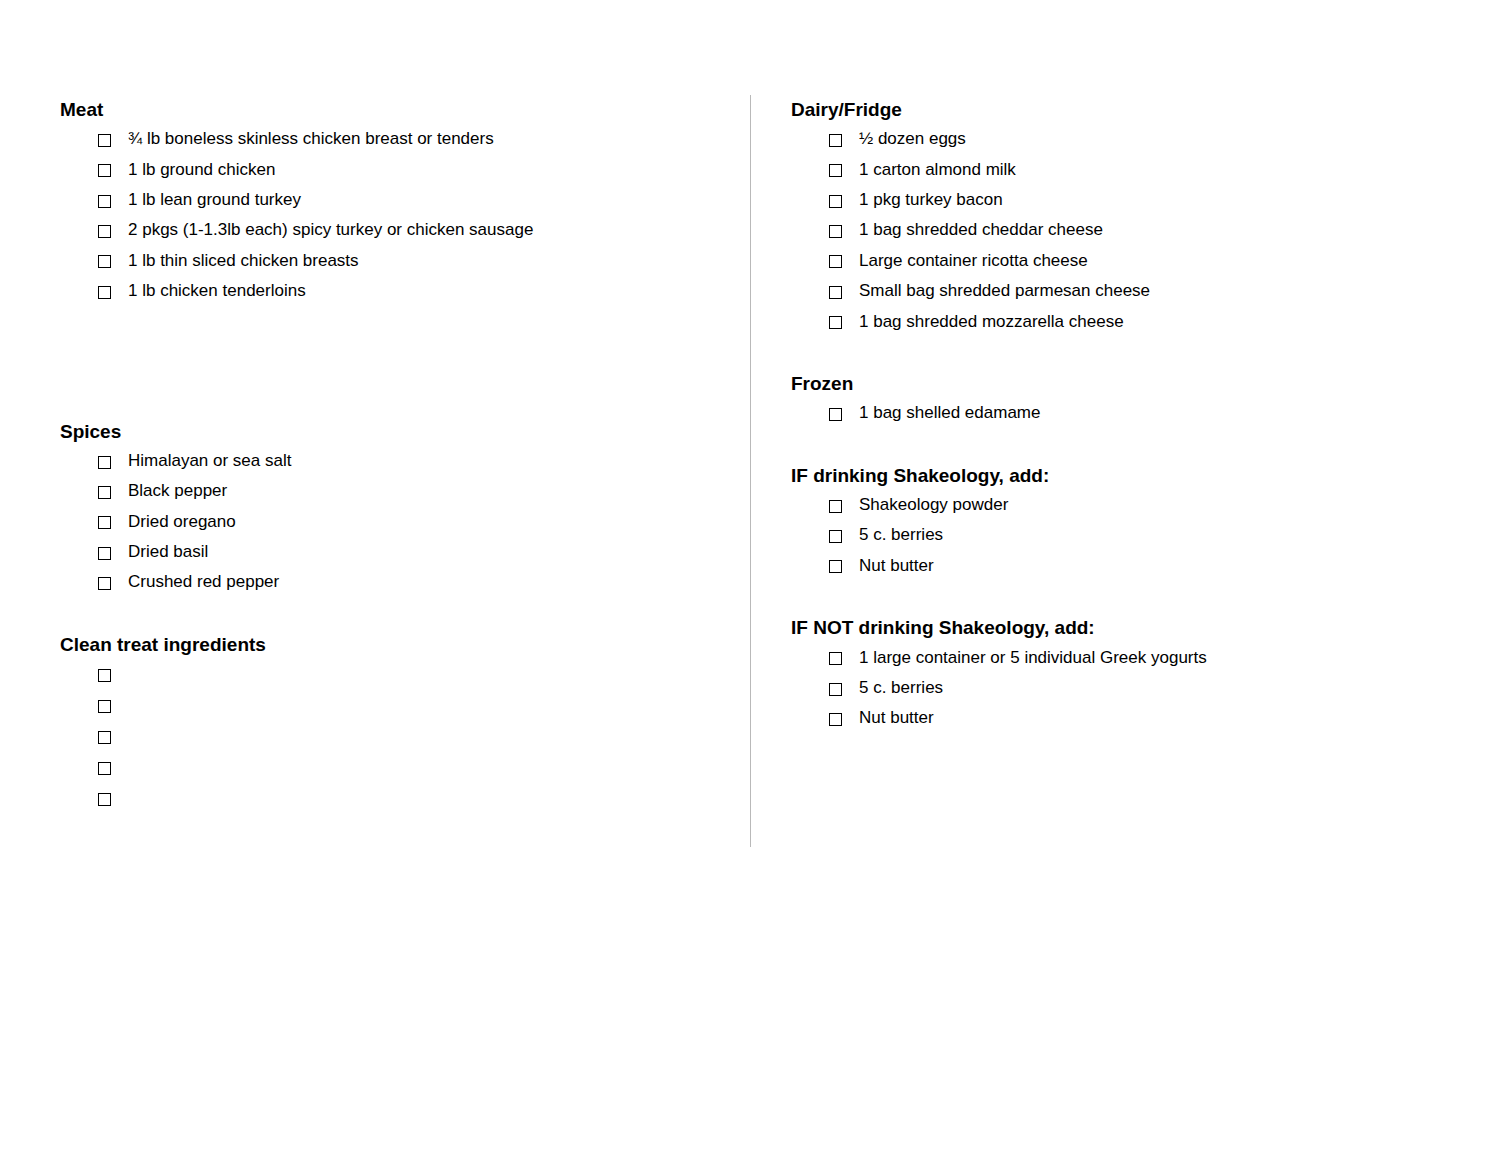Meat
¾ lb boneless skinless chicken breast or tenders
1 lb ground chicken
1 lb lean ground turkey
2 pkgs (1-1.3lb each) spicy turkey or chicken sausage
1 lb thin sliced chicken breasts
1 lb chicken tenderloins
Spices
Himalayan or sea salt
Black pepper
Dried oregano
Dried basil
Crushed red pepper
Clean treat ingredients
Dairy/Fridge
½ dozen eggs
1 carton almond milk
1 pkg turkey bacon
1 bag shredded cheddar cheese
Large container ricotta cheese
Small bag shredded parmesan cheese
1 bag shredded mozzarella cheese
Frozen
1 bag shelled edamame
IF drinking Shakeology, add:
Shakeology powder
5 c. berries
Nut butter
IF NOT drinking Shakeology, add:
1 large container or 5 individual Greek yogurts
5 c. berries
Nut butter